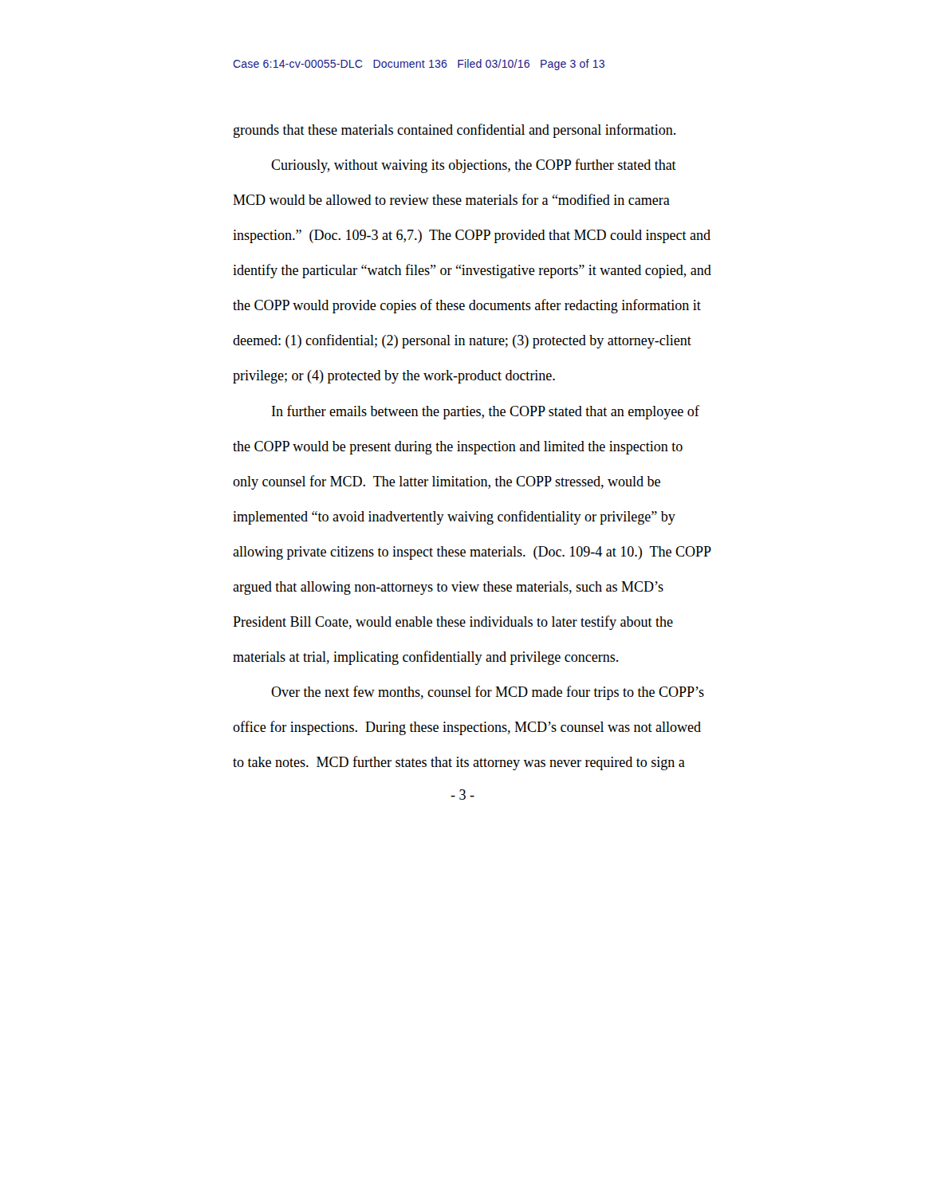Case 6:14-cv-00055-DLC Document 136 Filed 03/10/16 Page 3 of 13
grounds that these materials contained confidential and personal information.
Curiously, without waiving its objections, the COPP further stated that MCD would be allowed to review these materials for a “modified in camera inspection.” (Doc. 109-3 at 6,7.) The COPP provided that MCD could inspect and identify the particular “watch files” or “investigative reports” it wanted copied, and the COPP would provide copies of these documents after redacting information it deemed: (1) confidential; (2) personal in nature; (3) protected by attorney-client privilege; or (4) protected by the work-product doctrine.
In further emails between the parties, the COPP stated that an employee of the COPP would be present during the inspection and limited the inspection to only counsel for MCD. The latter limitation, the COPP stressed, would be implemented “to avoid inadvertently waiving confidentiality or privilege” by allowing private citizens to inspect these materials. (Doc. 109-4 at 10.) The COPP argued that allowing non-attorneys to view these materials, such as MCD’s President Bill Coate, would enable these individuals to later testify about the materials at trial, implicating confidentially and privilege concerns.
Over the next few months, counsel for MCD made four trips to the COPP’s office for inspections. During these inspections, MCD’s counsel was not allowed to take notes. MCD further states that its attorney was never required to sign a
- 3 -